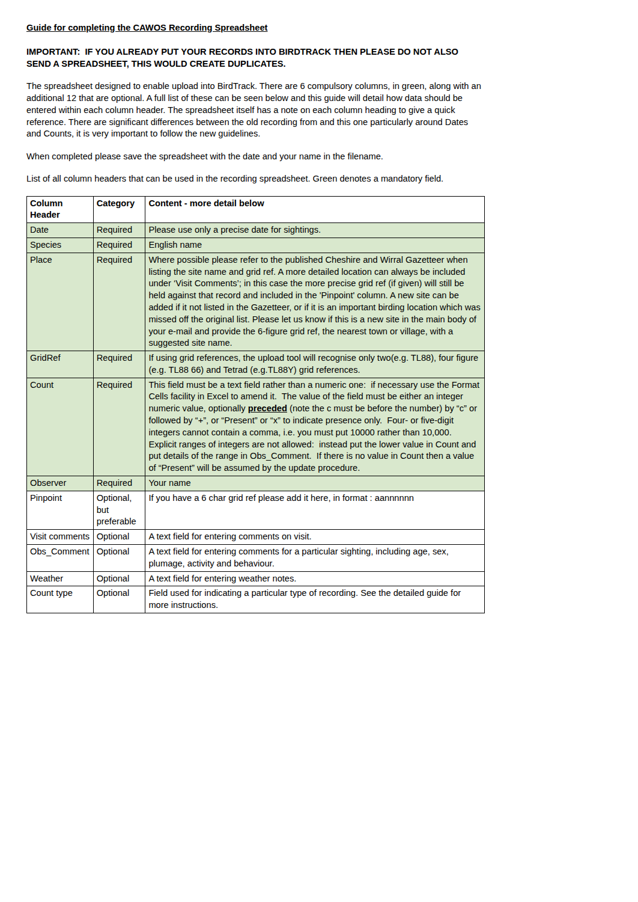Guide for completing the CAWOS Recording Spreadsheet
IMPORTANT: IF YOU ALREADY PUT YOUR RECORDS INTO BIRDTRACK THEN PLEASE DO NOT ALSO SEND A SPREADSHEET, THIS WOULD CREATE DUPLICATES.
The spreadsheet designed to enable upload into BirdTrack. There are 6 compulsory columns, in green, along with an additional 12 that are optional. A full list of these can be seen below and this guide will detail how data should be entered within each column header. The spreadsheet itself has a note on each column heading to give a quick reference. There are significant differences between the old recording from and this one particularly around Dates and Counts, it is very important to follow the new guidelines.
When completed please save the spreadsheet with the date and your name in the filename.
List of all column headers that can be used in the recording spreadsheet. Green denotes a mandatory field.
| Column Header | Category | Content - more detail below |
| --- | --- | --- |
| Date | Required | Please use only a precise date for sightings. |
| Species | Required | English name |
| Place | Required | Where possible please refer to the published Cheshire and Wirral Gazetteer when listing the site name and grid ref. A more detailed location can always be included under ‘Visit Comments’; in this case the more precise grid ref (if given) will still be held against that record and included in the 'Pinpoint' column. A new site can be added if it not listed in the Gazetteer, or if it is an important birding location which was missed off the original list. Please let us know if this is a new site in the main body of your e-mail and provide the 6-figure grid ref, the nearest town or village, with a suggested site name. |
| GridRef | Required | If using grid references, the upload tool will recognise only two(e.g. TL88), four figure (e.g. TL88 66) and Tetrad (e.g.TL88Y) grid references. |
| Count | Required | This field must be a text field rather than a numeric one: if necessary use the Format Cells facility in Excel to amend it. The value of the field must be either an integer numeric value, optionally preceded (note the c must be before the number) by “c” or followed by “+”, or “Present” or “x” to indicate presence only. Four- or five-digit integers cannot contain a comma, i.e. you must put 10000 rather than 10,000. Explicit ranges of integers are not allowed: instead put the lower value in Count and put details of the range in Obs_Comment. If there is no value in Count then a value of “Present” will be assumed by the update procedure. |
| Observer | Required | Your name |
| Pinpoint | Optional, but preferable | If you have a 6 char grid ref please add it here, in format : aannnnnn |
| Visit comments | Optional | A text field for entering comments on visit. |
| Obs_Comment | Optional | A text field for entering comments for a particular sighting, including age, sex, plumage, activity and behaviour. |
| Weather | Optional | A text field for entering weather notes. |
| Count type | Optional | Field used for indicating a particular type of recording. See the detailed guide for more instructions. |